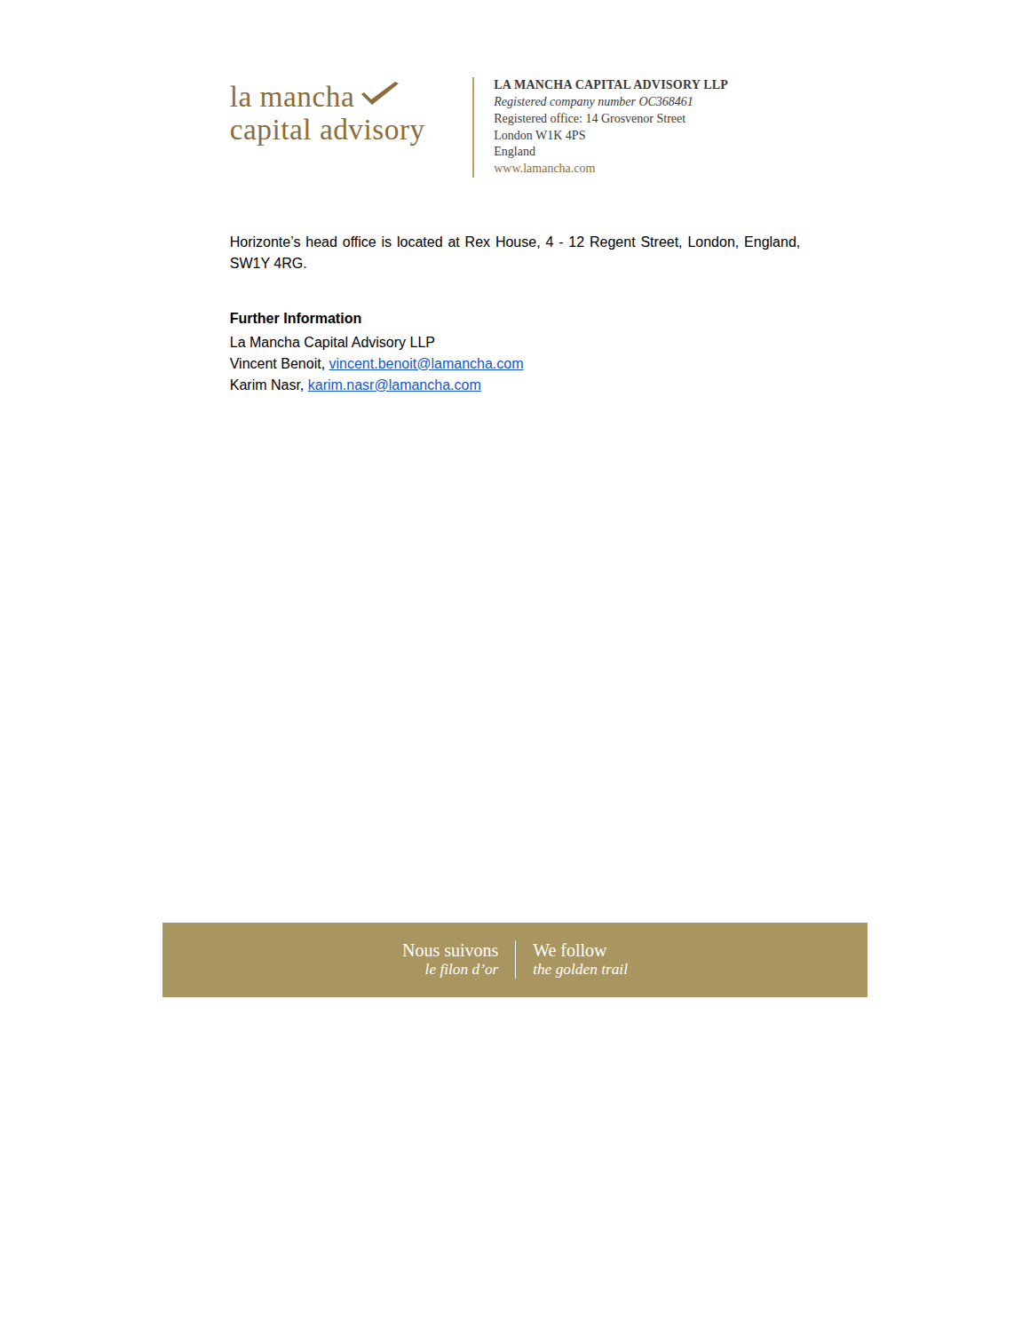la mancha capital advisory
LA MANCHA CAPITAL ADVISORY LLP
Registered company number OC368461
Registered office: 14 Grosvenor Street
London W1K 4PS
England
www.lamancha.com
Horizonte’s head office is located at Rex House, 4 - 12 Regent Street, London, England, SW1Y 4RG.
Further Information
La Mancha Capital Advisory LLP
Vincent Benoit, vincent.benoit@lamancha.com
Karim Nasr, karim.nasr@lamancha.com
Nous suivons le filon d’or
We follow the golden trail